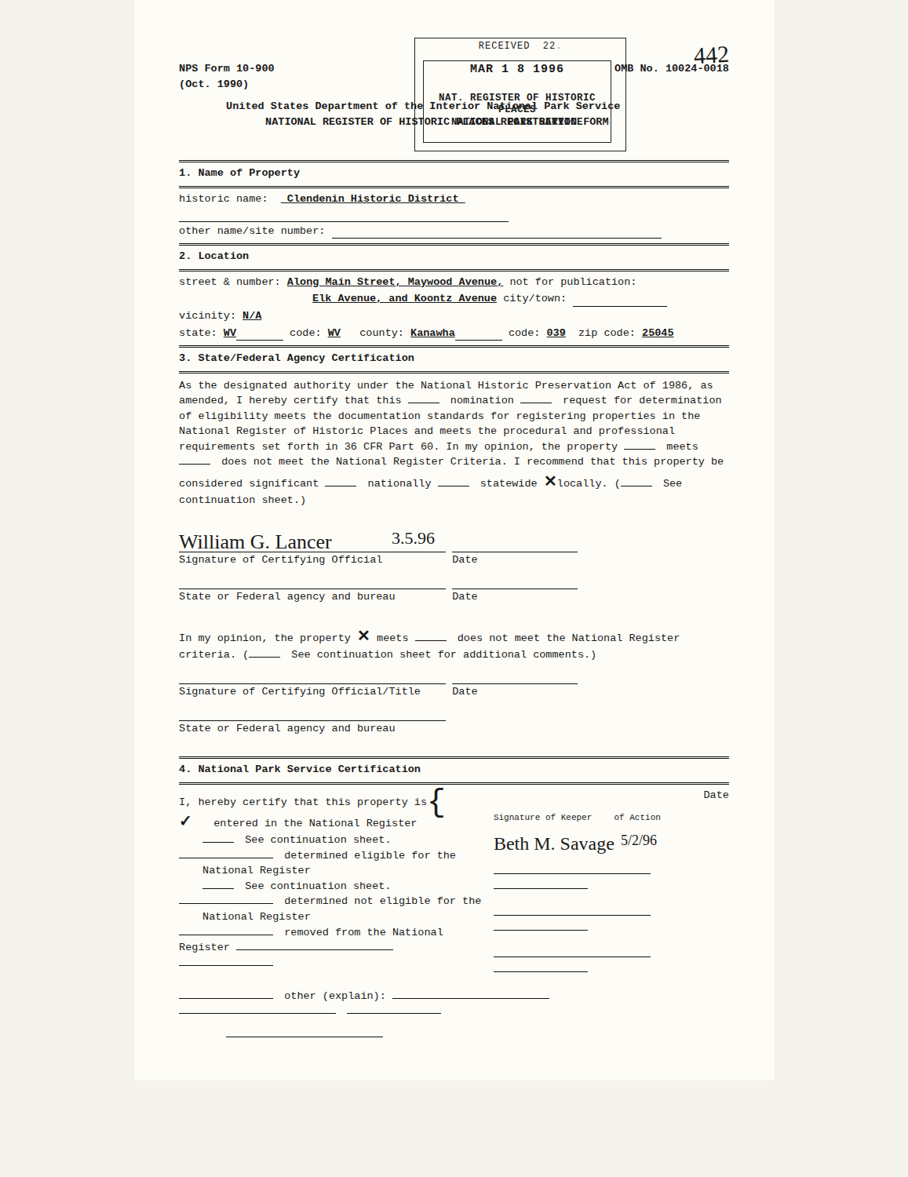442
RECEIVED 22.
MAR 1 8 1996
NAT. REGISTER OF HISTORIC PLACES
NATIONAL PARK SERVICE
NPS Form 10-900
(Oct. 1990)
OMB No. 10024-0018
United States Department of the Interior National Park Service
NATIONAL REGISTER OF HISTORIC PLACES REGISTRATION FORM
1. Name of Property
historic name: Clendenin Historic District
other name/site number:
2. Location
street & number: Along Main Street, Maywood Avenue, not for publication:
Elk Avenue, and Koontz Avenue city/town:
vicinity: N/A
state: WV code: WV county: Kanawha code: 039 zip code: 25045
3. State/Federal Agency Certification
As the designated authority under the National Historic Preservation Act of 1986, as amended, I hereby certify that this nomination request for determination of eligibility meets the documentation standards for registering properties in the National Register of Historic Places and meets the procedural and professional requirements set forth in 36 CFR Part 60. In my opinion, the property meets does not meet the National Register Criteria. I recommend that this property be considered significant nationally statewide ✕locally. ( See continuation sheet.)
William G. Lancer 3.5.96
Signature of Certifying Official Date
State or Federal agency and bureau Date
In my opinion, the property ✕ meets does not meet the National Register criteria. ( See continuation sheet for additional comments.)
Signature of Certifying Official/Title Date
State or Federal agency and bureau
4. National Park Service Certification
I, hereby certify that this property is{
Date
✓ entered in the National Register
See continuation sheet.
determined eligible for the
National Register
See continuation sheet.
determined not eligible for the
National Register
removed from the National Register
Signature of Keeper of Action
Beth M. Savage 5/2/96
other (explain):